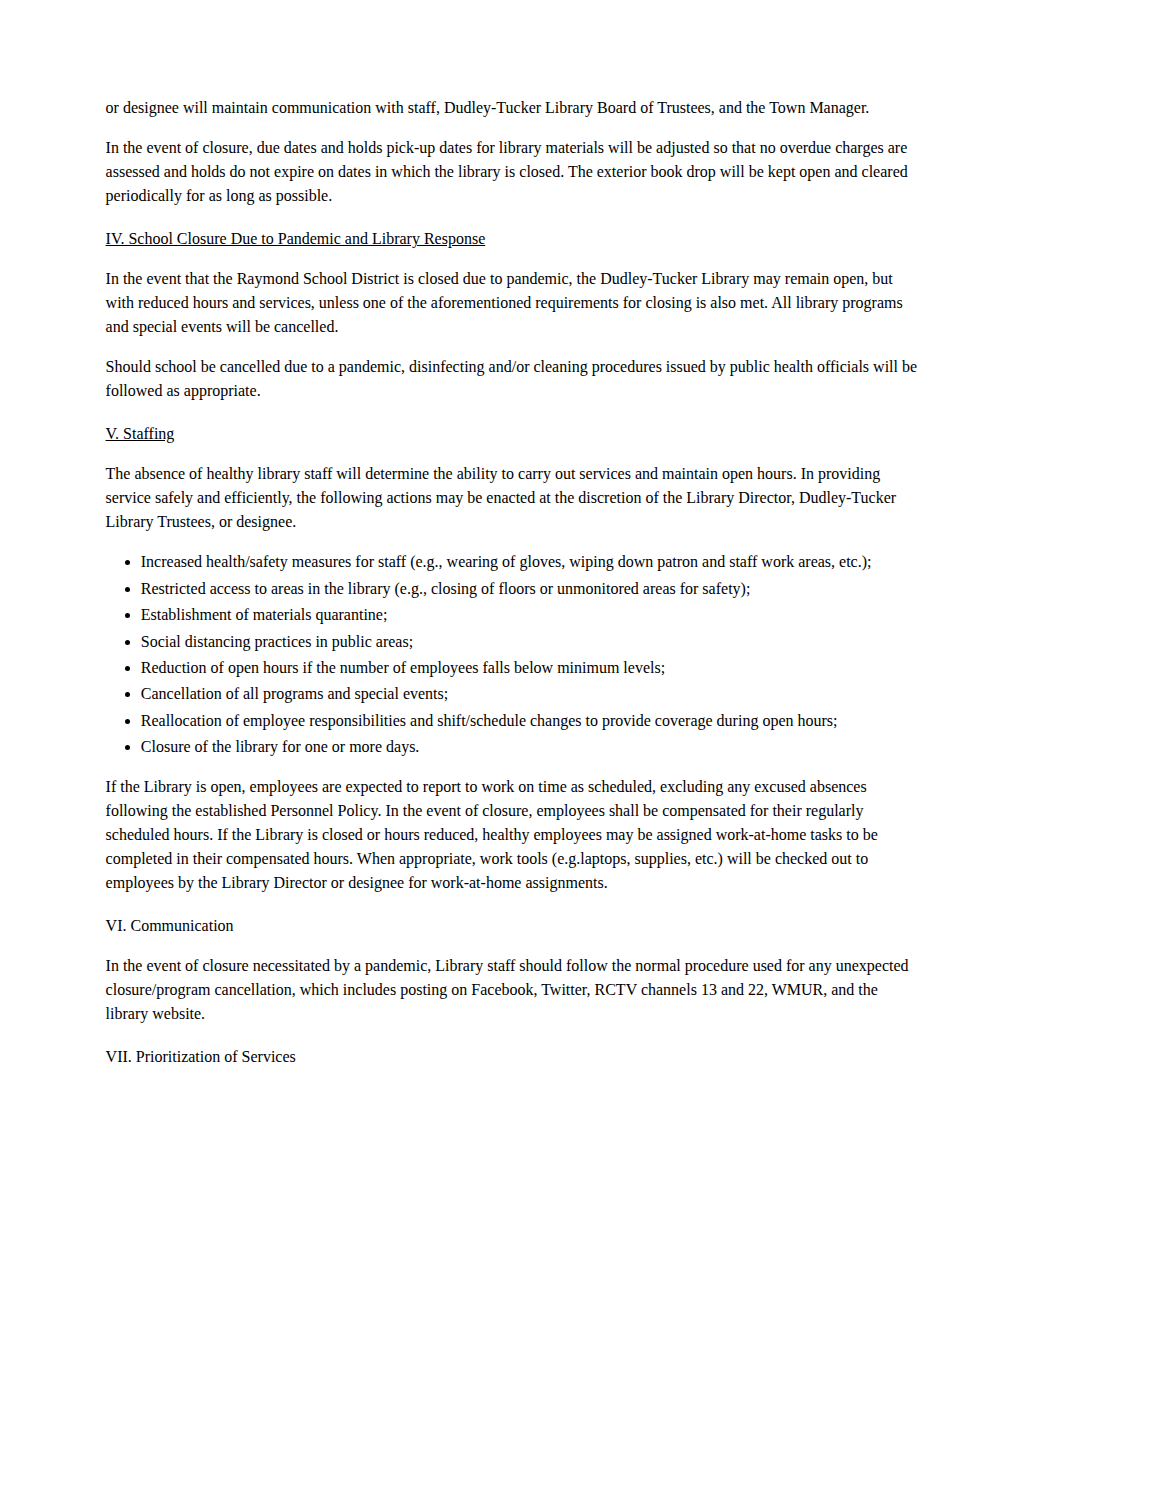or designee will maintain communication with staff, Dudley-Tucker Library Board of Trustees, and the Town Manager.
In the event of closure, due dates and holds pick-up dates for library materials will be adjusted so that no overdue charges are assessed and holds do not expire on dates in which the library is closed. The exterior book drop will be kept open and cleared periodically for as long as possible.
IV. School Closure Due to Pandemic and Library Response
In the event that the Raymond School District is closed due to pandemic, the Dudley-Tucker Library may remain open, but with reduced hours and services, unless one of the aforementioned requirements for closing is also met. All library programs and special events will be cancelled.
Should school be cancelled due to a pandemic, disinfecting and/or cleaning procedures issued by public health officials will be followed as appropriate.
V. Staffing
The absence of healthy library staff will determine the ability to carry out services and maintain open hours. In providing service safely and efficiently, the following actions may be enacted at the discretion of the Library Director, Dudley-Tucker Library Trustees, or designee.
Increased health/safety measures for staff (e.g., wearing of gloves, wiping down patron and staff work areas, etc.);
Restricted access to areas in the library (e.g., closing of floors or unmonitored areas for safety);
Establishment of materials quarantine;
Social distancing practices in public areas;
Reduction of open hours if the number of employees falls below minimum levels;
Cancellation of all programs and special events;
Reallocation of employee responsibilities and shift/schedule changes to provide coverage during open hours;
Closure of the library for one or more days.
If the Library is open, employees are expected to report to work on time as scheduled, excluding any excused absences following the established Personnel Policy. In the event of closure, employees shall be compensated for their regularly scheduled hours. If the Library is closed or hours reduced, healthy employees may be assigned work-at-home tasks to be completed in their compensated hours. When appropriate, work tools (e.g.laptops, supplies, etc.) will be checked out to employees by the Library Director or designee for work-at-home assignments.
VI. Communication
In the event of closure necessitated by a pandemic, Library staff should follow the normal procedure used for any unexpected closure/program cancellation, which includes posting on Facebook, Twitter, RCTV channels 13 and 22, WMUR, and the library website.
VII. Prioritization of Services